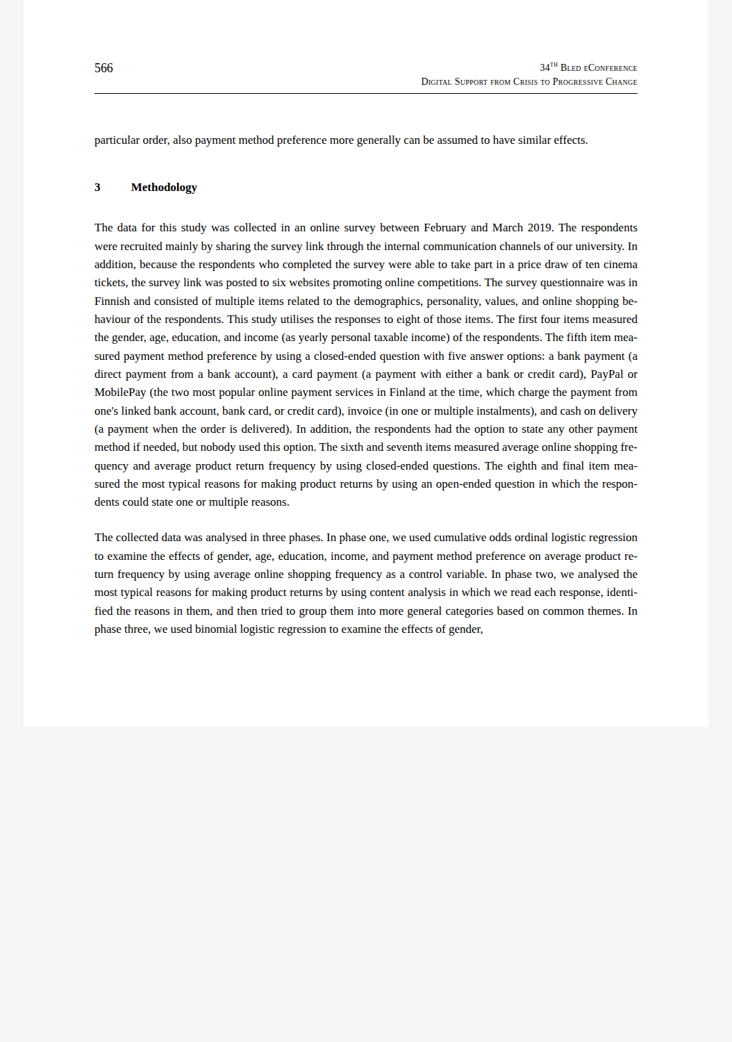566
34th Bled eConference Digital Support from Crisis to Progressive Change
particular order, also payment method preference more generally can be assumed to have similar effects.
3 Methodology
The data for this study was collected in an online survey between February and March 2019. The respondents were recruited mainly by sharing the survey link through the internal communication channels of our university. In addition, because the respondents who completed the survey were able to take part in a price draw of ten cinema tickets, the survey link was posted to six websites promoting online competitions. The survey questionnaire was in Finnish and consisted of multiple items related to the demographics, personality, values, and online shopping behaviour of the respondents. This study utilises the responses to eight of those items. The first four items measured the gender, age, education, and income (as yearly personal taxable income) of the respondents. The fifth item measured payment method preference by using a closed-ended question with five answer options: a bank payment (a direct payment from a bank account), a card payment (a payment with either a bank or credit card), PayPal or MobilePay (the two most popular online payment services in Finland at the time, which charge the payment from one's linked bank account, bank card, or credit card), invoice (in one or multiple instalments), and cash on delivery (a payment when the order is delivered). In addition, the respondents had the option to state any other payment method if needed, but nobody used this option. The sixth and seventh items measured average online shopping frequency and average product return frequency by using closed-ended questions. The eighth and final item measured the most typical reasons for making product returns by using an open-ended question in which the respondents could state one or multiple reasons.
The collected data was analysed in three phases. In phase one, we used cumulative odds ordinal logistic regression to examine the effects of gender, age, education, income, and payment method preference on average product return frequency by using average online shopping frequency as a control variable. In phase two, we analysed the most typical reasons for making product returns by using content analysis in which we read each response, identified the reasons in them, and then tried to group them into more general categories based on common themes. In phase three, we used binomial logistic regression to examine the effects of gender,